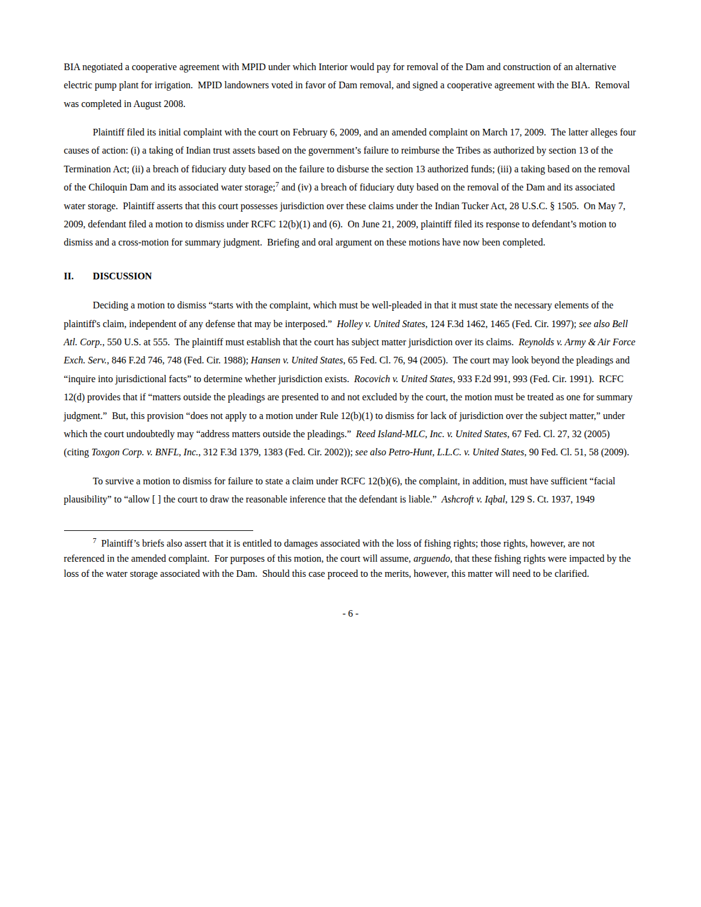BIA negotiated a cooperative agreement with MPID under which Interior would pay for removal of the Dam and construction of an alternative electric pump plant for irrigation. MPID landowners voted in favor of Dam removal, and signed a cooperative agreement with the BIA. Removal was completed in August 2008.
Plaintiff filed its initial complaint with the court on February 6, 2009, and an amended complaint on March 17, 2009. The latter alleges four causes of action: (i) a taking of Indian trust assets based on the government’s failure to reimburse the Tribes as authorized by section 13 of the Termination Act; (ii) a breach of fiduciary duty based on the failure to disburse the section 13 authorized funds; (iii) a taking based on the removal of the Chiloquin Dam and its associated water storage;7 and (iv) a breach of fiduciary duty based on the removal of the Dam and its associated water storage. Plaintiff asserts that this court possesses jurisdiction over these claims under the Indian Tucker Act, 28 U.S.C. § 1505. On May 7, 2009, defendant filed a motion to dismiss under RCFC 12(b)(1) and (6). On June 21, 2009, plaintiff filed its response to defendant’s motion to dismiss and a cross-motion for summary judgment. Briefing and oral argument on these motions have now been completed.
II. DISCUSSION
Deciding a motion to dismiss “starts with the complaint, which must be well-pleaded in that it must state the necessary elements of the plaintiff's claim, independent of any defense that may be interposed.” Holley v. United States, 124 F.3d 1462, 1465 (Fed. Cir. 1997); see also Bell Atl. Corp., 550 U.S. at 555. The plaintiff must establish that the court has subject matter jurisdiction over its claims. Reynolds v. Army & Air Force Exch. Serv., 846 F.2d 746, 748 (Fed. Cir. 1988); Hansen v. United States, 65 Fed. Cl. 76, 94 (2005). The court may look beyond the pleadings and “inquire into jurisdictional facts” to determine whether jurisdiction exists. Rocovich v. United States, 933 F.2d 991, 993 (Fed. Cir. 1991). RCFC 12(d) provides that if “matters outside the pleadings are presented to and not excluded by the court, the motion must be treated as one for summary judgment.” But, this provision “does not apply to a motion under Rule 12(b)(1) to dismiss for lack of jurisdiction over the subject matter,” under which the court undoubtedly may “address matters outside the pleadings.” Reed Island-MLC, Inc. v. United States, 67 Fed. Cl. 27, 32 (2005) (citing Toxgon Corp. v. BNFL, Inc., 312 F.3d 1379, 1383 (Fed. Cir. 2002)); see also Petro-Hunt, L.L.C. v. United States, 90 Fed. Cl. 51, 58 (2009).
To survive a motion to dismiss for failure to state a claim under RCFC 12(b)(6), the complaint, in addition, must have sufficient “facial plausibility” to “allow [ ] the court to draw the reasonable inference that the defendant is liable.” Ashcroft v. Iqbal, 129 S. Ct. 1937, 1949
7 Plaintiff’s briefs also assert that it is entitled to damages associated with the loss of fishing rights; those rights, however, are not referenced in the amended complaint. For purposes of this motion, the court will assume, arguendo, that these fishing rights were impacted by the loss of the water storage associated with the Dam. Should this case proceed to the merits, however, this matter will need to be clarified.
- 6 -